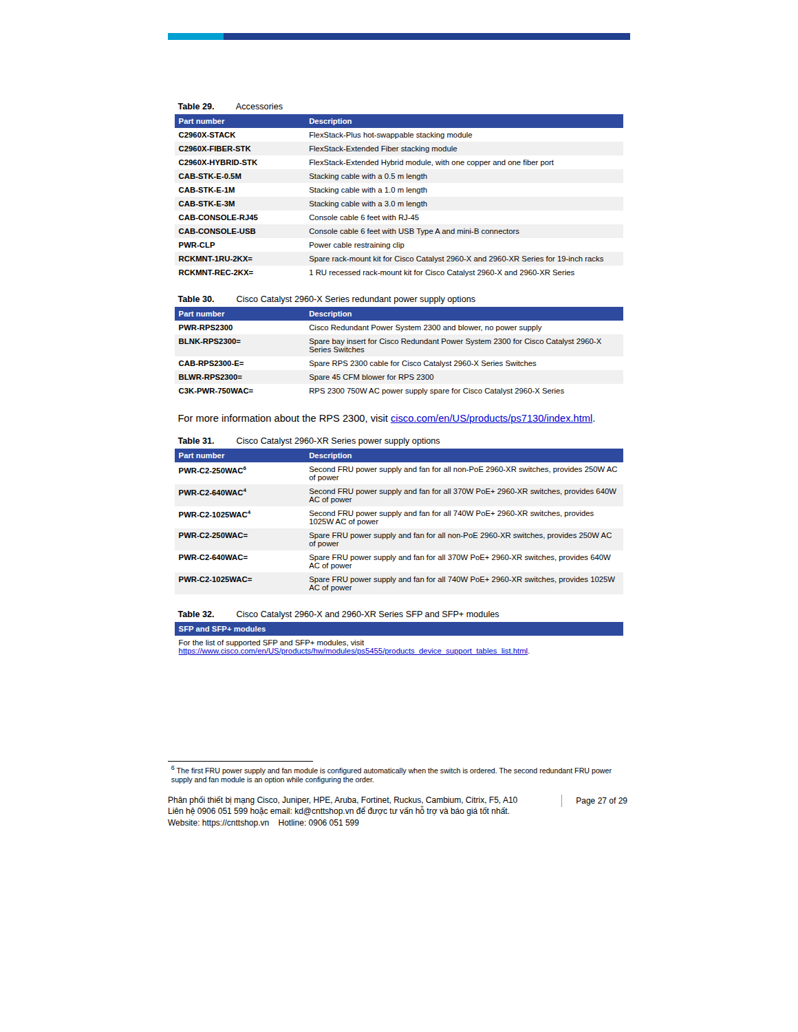Table 29. Accessories
| Part number | Description |
| --- | --- |
| C2960X-STACK | FlexStack-Plus hot-swappable stacking module |
| C2960X-FIBER-STK | FlexStack-Extended Fiber stacking module |
| C2960X-HYBRID-STK | FlexStack-Extended Hybrid module, with one copper and one fiber port |
| CAB-STK-E-0.5M | Stacking cable with a 0.5 m length |
| CAB-STK-E-1M | Stacking cable with a 1.0 m length |
| CAB-STK-E-3M | Stacking cable with a 3.0 m length |
| CAB-CONSOLE-RJ45 | Console cable 6 feet with RJ-45 |
| CAB-CONSOLE-USB | Console cable 6 feet with USB Type A and mini-B connectors |
| PWR-CLP | Power cable restraining clip |
| RCKMNT-1RU-2KX= | Spare rack-mount kit for Cisco Catalyst 2960-X and 2960-XR Series for 19-inch racks |
| RCKMNT-REC-2KX= | 1 RU recessed rack-mount kit for Cisco Catalyst 2960-X and 2960-XR Series |
Table 30. Cisco Catalyst 2960-X Series redundant power supply options
| Part number | Description |
| --- | --- |
| PWR-RPS2300 | Cisco Redundant Power System 2300 and blower, no power supply |
| BLNK-RPS2300= | Spare bay insert for Cisco Redundant Power System 2300 for Cisco Catalyst 2960-X Series Switches |
| CAB-RPS2300-E= | Spare RPS 2300 cable for Cisco Catalyst 2960-X Series Switches |
| BLWR-RPS2300= | Spare 45 CFM blower for RPS 2300 |
| C3K-PWR-750WAC= | RPS 2300 750W AC power supply spare for Cisco Catalyst 2960-X Series |
For more information about the RPS 2300, visit cisco.com/en/US/products/ps7130/index.html.
Table 31. Cisco Catalyst 2960-XR Series power supply options
| Part number | Description |
| --- | --- |
| PWR-C2-250WAC 6 | Second FRU power supply and fan for all non-PoE 2960-XR switches, provides 250W AC of power |
| PWR-C2-640WAC 4 | Second FRU power supply and fan for all 370W PoE+ 2960-XR switches, provides 640W AC of power |
| PWR-C2-1025WAC 4 | Second FRU power supply and fan for all 740W PoE+ 2960-XR switches, provides 1025W AC of power |
| PWR-C2-250WAC= | Spare FRU power supply and fan for all non-PoE 2960-XR switches, provides 250W AC of power |
| PWR-C2-640WAC= | Spare FRU power supply and fan for all 370W PoE+ 2960-XR switches, provides 640W AC of power |
| PWR-C2-1025WAC= | Spare FRU power supply and fan for all 740W PoE+ 2960-XR switches, provides 1025W AC of power |
Table 32. Cisco Catalyst 2960-X and 2960-XR Series SFP and SFP+ modules
| SFP and SFP+ modules |
| --- |
| For the list of supported SFP and SFP+ modules, visit https://www.cisco.com/en/US/products/hw/modules/ps5455/products_device_support_tables_list.html . |
6 The first FRU power supply and fan module is configured automatically when the switch is ordered. The second redundant FRU power supply and fan module is an option while configuring the order.
Phân phối thiết bị mạng Cisco, Juniper, HPE, Aruba, Fortinet, Ruckus, Cambium, Citrix, F5, A10
Liên hệ 0906 051 599 hoặc email: kd@cnttshop.vn để được tư vấn hỗ trợ và báo giá tốt nhất.
Website: https://cnttshop.vn Hotline: 0906 051 599
Page 27 of 29